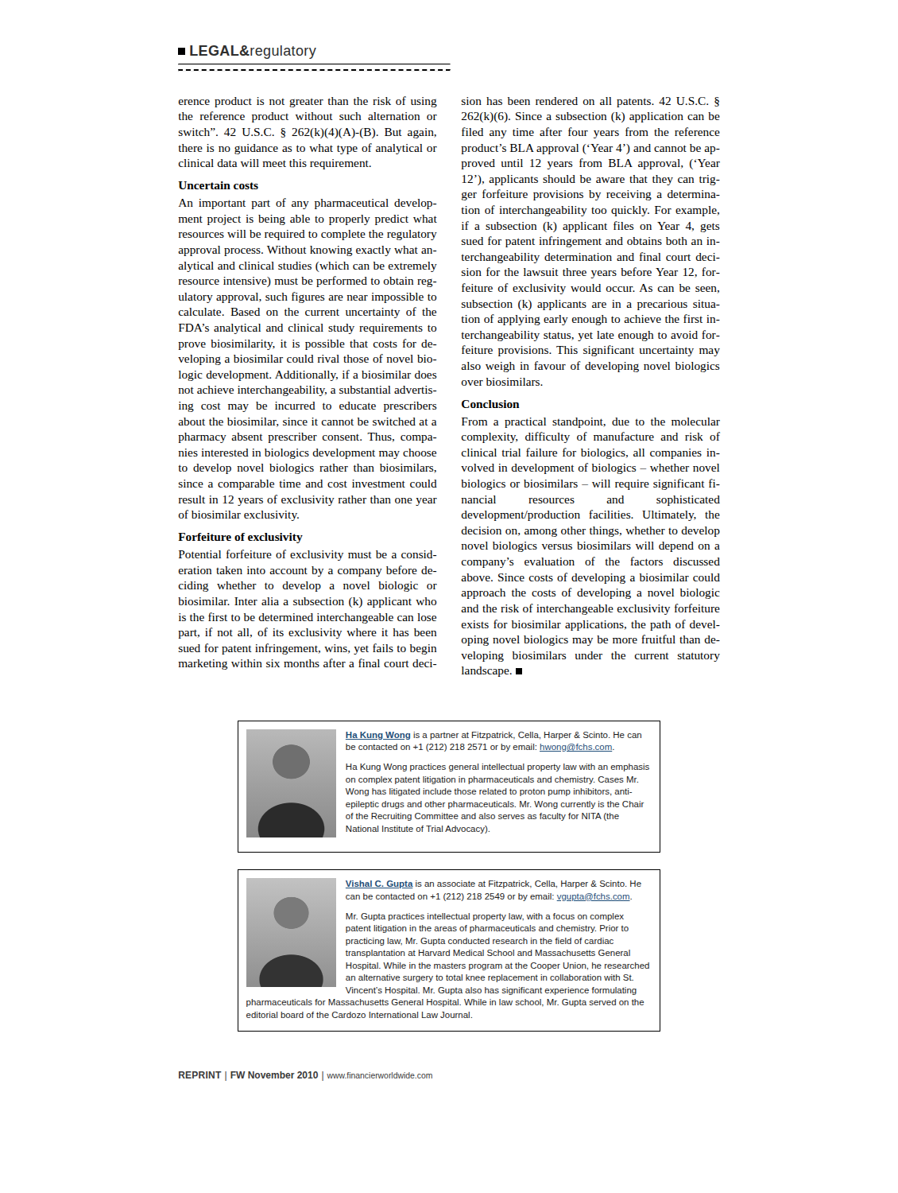LEGAL&regulatory
erence product is not greater than the risk of using the reference product without such alternation or switch”. 42 U.S.C. § 262(k)(4)(A)-(B). But again, there is no guidance as to what type of analytical or clinical data will meet this requirement.
Uncertain costs
An important part of any pharmaceutical development project is being able to properly predict what resources will be required to complete the regulatory approval process. Without knowing exactly what analytical and clinical studies (which can be extremely resource intensive) must be performed to obtain regulatory approval, such figures are near impossible to calculate. Based on the current uncertainty of the FDA’s analytical and clinical study requirements to prove biosimilarity, it is possible that costs for developing a biosimilar could rival those of novel biologic development. Additionally, if a biosimilar does not achieve interchangeability, a substantial advertising cost may be incurred to educate prescribers about the biosimilar, since it cannot be switched at a pharmacy absent prescriber consent. Thus, companies interested in biologics development may choose to develop novel biologics rather than biosimilars, since a comparable time and cost investment could result in 12 years of exclusivity rather than one year of biosimilar exclusivity.
Forfeiture of exclusivity
Potential forfeiture of exclusivity must be a consideration taken into account by a company before deciding whether to develop a novel biologic or biosimilar. Inter alia a subsection (k) applicant who is the first to be determined interchangeable can lose part, if not all, of its exclusivity where it has been sued for patent infringement, wins, yet fails to begin marketing within six months after a final court decision has been rendered on all patents. 42 U.S.C. § 262(k)(6). Since a subsection (k) application can be filed any time after four years from the reference product’s BLA approval (‘Year 4’) and cannot be approved until 12 years from BLA approval, (‘Year 12’), applicants should be aware that they can trigger forfeiture provisions by receiving a determination of interchangeability too quickly. For example, if a subsection (k) applicant files on Year 4, gets sued for patent infringement and obtains both an interchangeability determination and final court decision for the lawsuit three years before Year 12, forfeiture of exclusivity would occur. As can be seen, subsection (k) applicants are in a precarious situation of applying early enough to achieve the first interchangeability status, yet late enough to avoid forfeiture provisions. This significant uncertainty may also weigh in favour of developing novel biologics over biosimilars.
Conclusion
From a practical standpoint, due to the molecular complexity, difficulty of manufacture and risk of clinical trial failure for biologics, all companies involved in development of biologics – whether novel biologics or biosimilars – will require significant financial resources and sophisticated development/production facilities. Ultimately, the decision on, among other things, whether to develop novel biologics versus biosimilars will depend on a company’s evaluation of the factors discussed above. Since costs of developing a biosimilar could approach the costs of developing a novel biologic and the risk of interchangeable exclusivity forfeiture exists for biosimilar applications, the path of developing novel biologics may be more fruitful than developing biosimilars under the current statutory landscape.
Ha Kung Wong is a partner at Fitzpatrick, Cella, Harper & Scinto. He can be contacted on +1 (212) 218 2571 or by email: hwong@fchs.com.
Ha Kung Wong practices general intellectual property law with an emphasis on complex patent litigation in pharmaceuticals and chemistry. Cases Mr. Wong has litigated include those related to proton pump inhibitors, anti-epileptic drugs and other pharmaceuticals. Mr. Wong currently is the Chair of the Recruiting Committee and also serves as faculty for NITA (the National Institute of Trial Advocacy).
Vishal C. Gupta is an associate at Fitzpatrick, Cella, Harper & Scinto. He can be contacted on +1 (212) 218 2549 or by email: vgupta@fchs.com.
Mr. Gupta practices intellectual property law, with a focus on complex patent litigation in the areas of pharmaceuticals and chemistry. Prior to practicing law, Mr. Gupta conducted research in the field of cardiac transplantation at Harvard Medical School and Massachusetts General Hospital. While in the masters program at the Cooper Union, he researched an alternative surgery to total knee replacement in collaboration with St. Vincent’s Hospital. Mr. Gupta also has significant experience formulating pharmaceuticals for Massachusetts General Hospital. While in law school, Mr. Gupta served on the editorial board of the Cardozo International Law Journal.
REPRINT|FW November 2010|www.financierworldwide.com